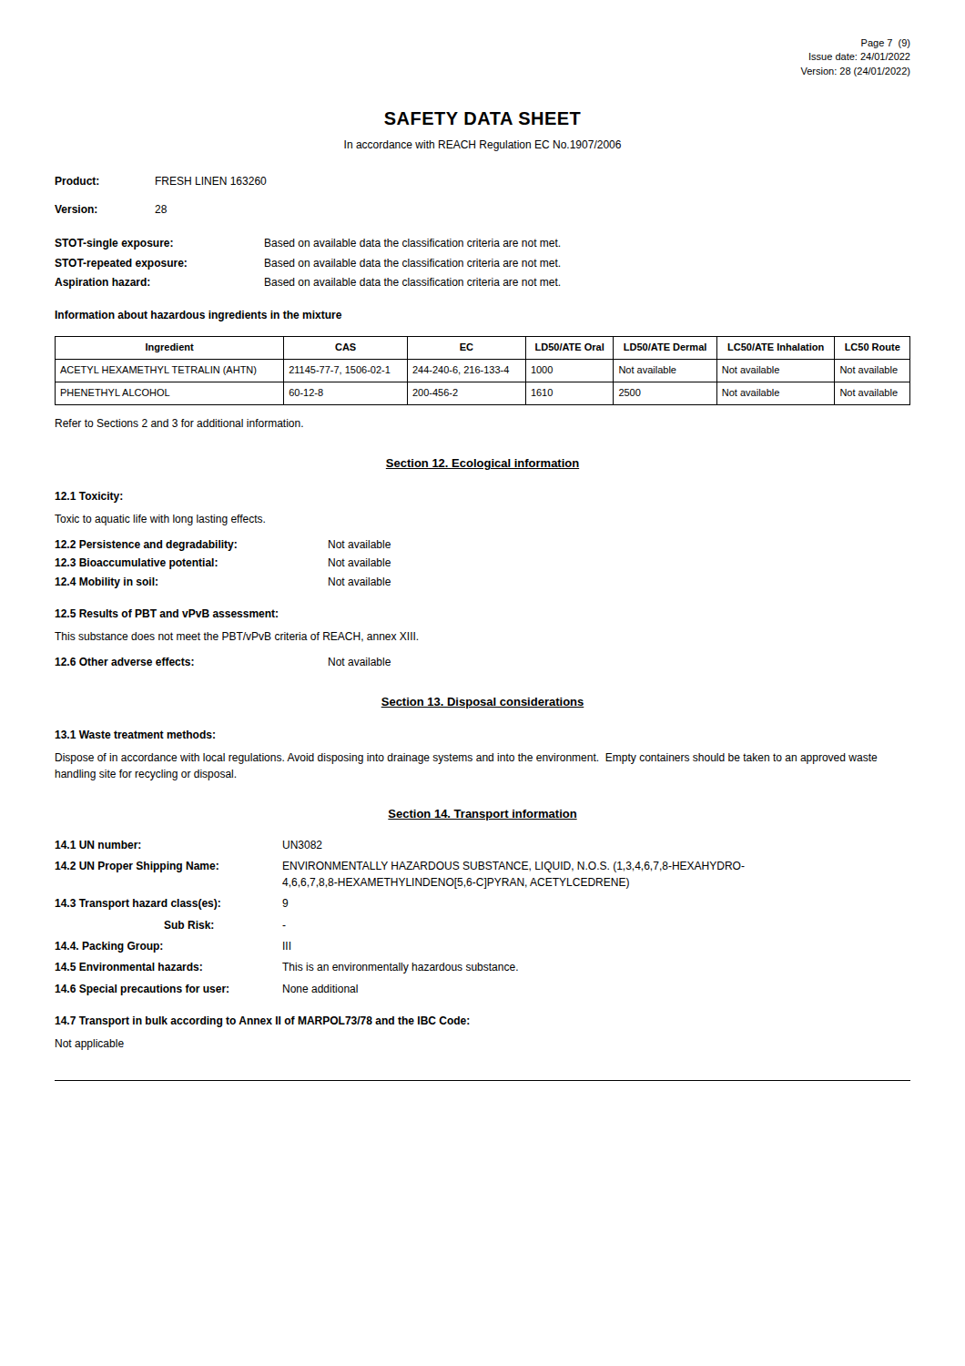Page 7 (9)
Issue date: 24/01/2022
Version: 28 (24/01/2022)
SAFETY DATA SHEET
In accordance with REACH Regulation EC No.1907/2006
Product: FRESH LINEN 163260
Version: 28
STOT-single exposure: Based on available data the classification criteria are not met.
STOT-repeated exposure: Based on available data the classification criteria are not met.
Aspiration hazard: Based on available data the classification criteria are not met.
Information about hazardous ingredients in the mixture
| Ingredient | CAS | EC | LD50/ATE Oral | LD50/ATE Dermal | LC50/ATE Inhalation | LC50 Route |
| --- | --- | --- | --- | --- | --- | --- |
| ACETYL HEXAMETHYL TETRALIN (AHTN) | 21145-77-7, 1506-02-1 | 244-240-6, 216-133-4 | 1000 | Not available | Not available | Not available |
| PHENETHYL ALCOHOL | 60-12-8 | 200-456-2 | 1610 | 2500 | Not available | Not available |
Refer to Sections 2 and 3 for additional information.
Section 12. Ecological information
12.1 Toxicity:
Toxic to aquatic life with long lasting effects.
12.2 Persistence and degradability: Not available
12.3 Bioaccumulative potential: Not available
12.4 Mobility in soil: Not available
12.5 Results of PBT and vPvB assessment:
This substance does not meet the PBT/vPvB criteria of REACH, annex XIII.
12.6 Other adverse effects: Not available
Section 13. Disposal considerations
13.1 Waste treatment methods:
Dispose of in accordance with local regulations. Avoid disposing into drainage systems and into the environment. Empty containers should be taken to an approved waste handling site for recycling or disposal.
Section 14. Transport information
14.1 UN number: UN3082
14.2 UN Proper Shipping Name: ENVIRONMENTALLY HAZARDOUS SUBSTANCE, LIQUID, N.O.S. (1,3,4,6,7,8-HEXAHYDRO-4,6,6,7,8,8-HEXAMETHYLINDENO[5,6-C]PYRAN, ACETYLCEDRENE)
14.3 Transport hazard class(es): 9
Sub Risk:-
14.4. Packing Group: III
14.5 Environmental hazards: This is an environmentally hazardous substance.
14.6 Special precautions for user: None additional
14.7 Transport in bulk according to Annex II of MARPOL73/78 and the IBC Code:
Not applicable